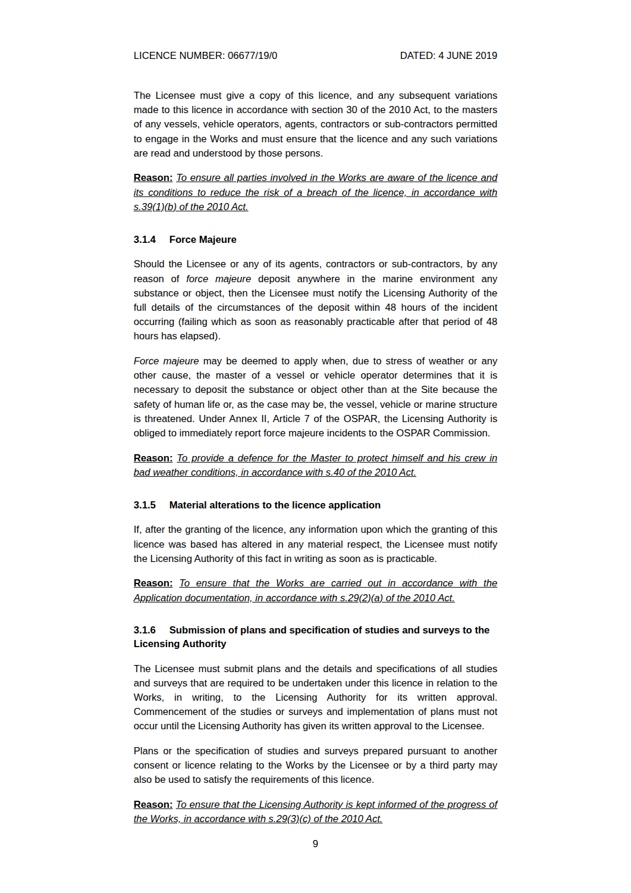LICENCE NUMBER: 06677/19/0 DATED: 4 JUNE 2019
The Licensee must give a copy of this licence, and any subsequent variations made to this licence in accordance with section 30 of the 2010 Act, to the masters of any vessels, vehicle operators, agents, contractors or sub-contractors permitted to engage in the Works and must ensure that the licence and any such variations are read and understood by those persons.
Reason: To ensure all parties involved in the Works are aware of the licence and its conditions to reduce the risk of a breach of the licence, in accordance with s.39(1)(b) of the 2010 Act.
3.1.4 Force Majeure
Should the Licensee or any of its agents, contractors or sub-contractors, by any reason of force majeure deposit anywhere in the marine environment any substance or object, then the Licensee must notify the Licensing Authority of the full details of the circumstances of the deposit within 48 hours of the incident occurring (failing which as soon as reasonably practicable after that period of 48 hours has elapsed).
Force majeure may be deemed to apply when, due to stress of weather or any other cause, the master of a vessel or vehicle operator determines that it is necessary to deposit the substance or object other than at the Site because the safety of human life or, as the case may be, the vessel, vehicle or marine structure is threatened. Under Annex II, Article 7 of the OSPAR, the Licensing Authority is obliged to immediately report force majeure incidents to the OSPAR Commission.
Reason: To provide a defence for the Master to protect himself and his crew in bad weather conditions, in accordance with s.40 of the 2010 Act.
3.1.5 Material alterations to the licence application
If, after the granting of the licence, any information upon which the granting of this licence was based has altered in any material respect, the Licensee must notify the Licensing Authority of this fact in writing as soon as is practicable.
Reason: To ensure that the Works are carried out in accordance with the Application documentation, in accordance with s.29(2)(a) of the 2010 Act.
3.1.6 Submission of plans and specification of studies and surveys to the Licensing Authority
The Licensee must submit plans and the details and specifications of all studies and surveys that are required to be undertaken under this licence in relation to the Works, in writing, to the Licensing Authority for its written approval. Commencement of the studies or surveys and implementation of plans must not occur until the Licensing Authority has given its written approval to the Licensee.
Plans or the specification of studies and surveys prepared pursuant to another consent or licence relating to the Works by the Licensee or by a third party may also be used to satisfy the requirements of this licence.
Reason: To ensure that the Licensing Authority is kept informed of the progress of the Works, in accordance with s.29(3)(c) of the 2010 Act.
9